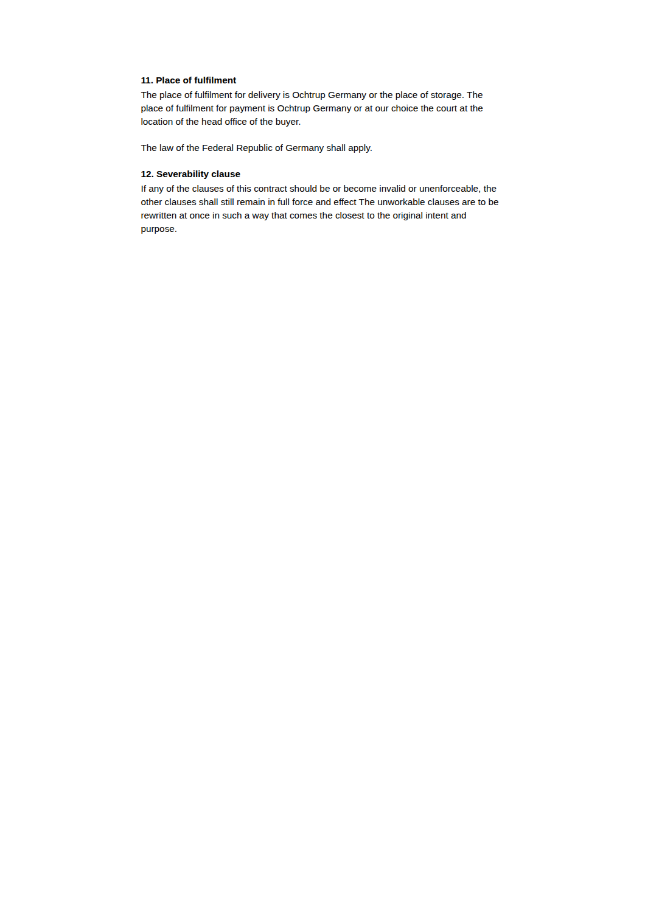11. Place of fulfilment
The place of fulfilment for delivery is Ochtrup Germany or the place of storage. The place of fulfilment for payment is Ochtrup Germany or at our choice the court at the location of the head office of the buyer.
The law of the Federal Republic of Germany shall apply.
12. Severability clause
If any of the clauses of this contract should be or become invalid or unenforceable, the other clauses shall still remain in full force and effect The unworkable clauses are to be rewritten at once in such a way that comes the closest to the original intent and purpose.